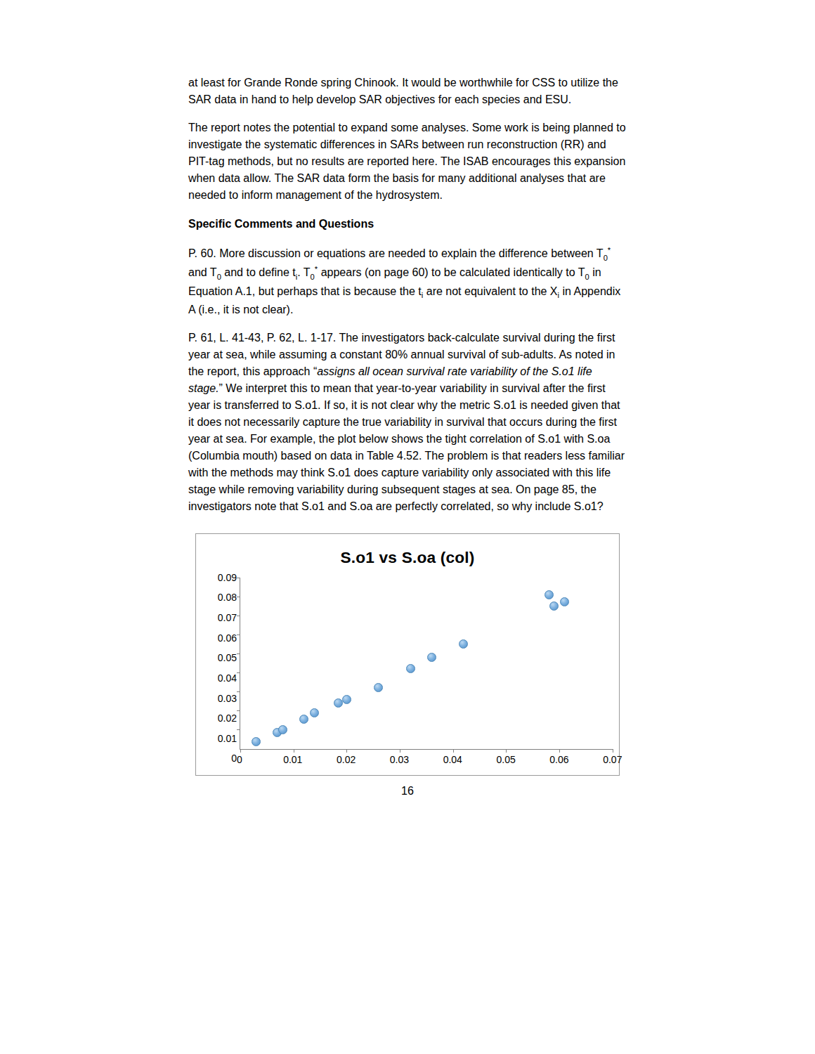at least for Grande Ronde spring Chinook. It would be worthwhile for CSS to utilize the SAR data in hand to help develop SAR objectives for each species and ESU.
The report notes the potential to expand some analyses. Some work is being planned to investigate the systematic differences in SARs between run reconstruction (RR) and PIT-tag methods, but no results are reported here. The ISAB encourages this expansion when data allow. The SAR data form the basis for many additional analyses that are needed to inform management of the hydrosystem.
Specific Comments and Questions
P. 60. More discussion or equations are needed to explain the difference between T0* and T0 and to define ti. T0* appears (on page 60) to be calculated identically to T0 in Equation A.1, but perhaps that is because the ti are not equivalent to the Xi in Appendix A (i.e., it is not clear).
P. 61, L. 41-43, P. 62, L. 1-17. The investigators back-calculate survival during the first year at sea, while assuming a constant 80% annual survival of sub-adults. As noted in the report, this approach “assigns all ocean survival rate variability of the S.o1 life stage.” We interpret this to mean that year-to-year variability in survival after the first year is transferred to S.o1. If so, it is not clear why the metric S.o1 is needed given that it does not necessarily capture the true variability in survival that occurs during the first year at sea. For example, the plot below shows the tight correlation of S.o1 with S.oa (Columbia mouth) based on data in Table 4.52. The problem is that readers less familiar with the methods may think S.o1 does capture variability only associated with this life stage while removing variability during subsequent stages at sea. On page 85, the investigators note that S.o1 and S.oa are perfectly correlated, so why include S.o1?
S.o1 vs S.oa (col)
0.09 0.08 0.07 0.06 0.05 0.04 0.03 0.02 0.01 0
0 0.01 0.02 0.03 0.04 0.05 0.06 0.07
16